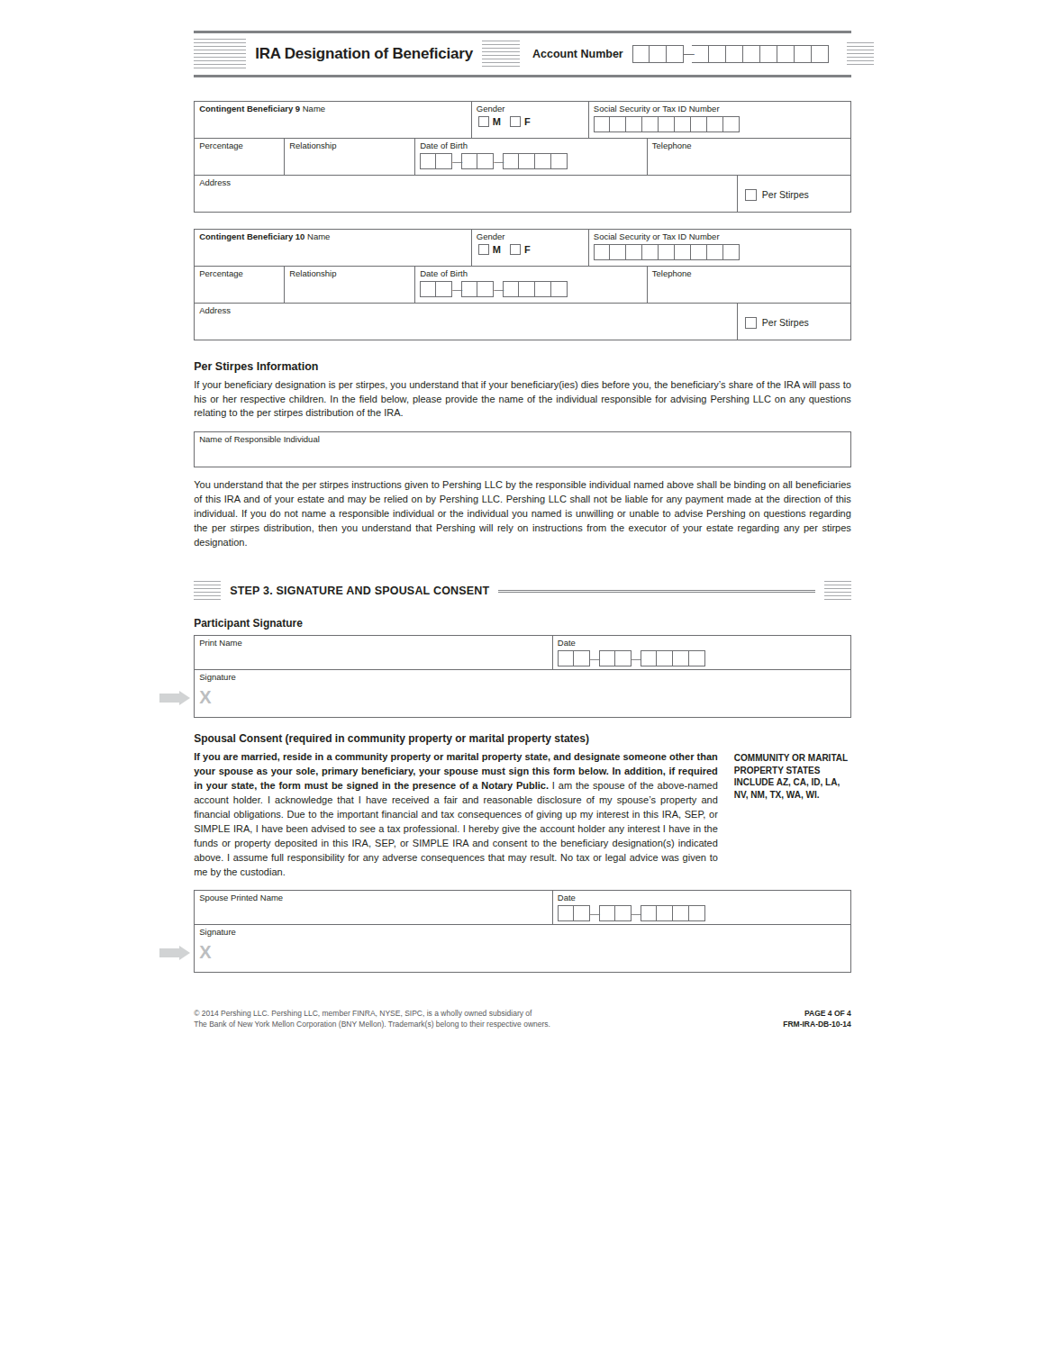IRA Designation of Beneficiary
Account Number
—
Contingent Beneficiary 9 Name
Gender
M F
Social Security or Tax ID Number
Percentage
Relationship
Date of Birth
—
—
Telephone
Address
Per Stirpes
Contingent Beneficiary 10 Name
Gender
M F
Social Security or Tax ID Number
Percentage
Relationship
Date of Birth
—
—
Telephone
Address
Per Stirpes
Per Stirpes Information
If your beneficiary designation is per stirpes, you understand that if your beneficiary(ies) dies before you, the beneficiary’s share of the IRA will pass to his or her respective children. In the field below, please provide the name of the individual responsible for advising Pershing LLC on any questions relating to the per stirpes distribution of the IRA.
Name of Responsible Individual
You understand that the per stirpes instructions given to Pershing LLC by the responsible individual named above shall be binding on all beneficiaries of this IRA and of your estate and may be relied on by Pershing LLC. Pershing LLC shall not be liable for any payment made at the direction of this individual. If you do not name a responsible individual or the individual you named is unwilling or unable to advise Pershing on questions regarding the per stirpes distribution, then you understand that Pershing will rely on instructions from the executor of your estate regarding any per stirpes designation.
STEP 3. SIGNATURE AND SPOUSAL CONSENT
Participant Signature
Print Name
Date
—
—
Signature
X
Spousal Consent (required in community property or marital property states)
If you are married, reside in a community property or marital property state, and designate someone other than your spouse as your sole, primary beneficiary, your spouse must sign this form below. In addition, if required in your state, the form must be signed in the presence of a Notary Public. I am the spouse of the above-named account holder. I acknowledge that I have received a fair and reasonable disclosure of my spouse’s property and financial obligations. Due to the important financial and tax consequences of giving up my interest in this IRA, SEP, or SIMPLE IRA, I have been advised to see a tax professional. I hereby give the account holder any interest I have in the funds or property deposited in this IRA, SEP, or SIMPLE IRA and consent to the beneficiary designation(s) indicated above. I assume full responsibility for any adverse consequences that may result. No tax or legal advice was given to me by the custodian.
COMMUNITY OR MARITAL PROPERTY STATES INCLUDE AZ, CA, ID, LA, NV, NM, TX, WA, WI.
Spouse Printed Name
Date
—
—
Signature
X
© 2014 Pershing LLC. Pershing LLC, member FINRA, NYSE, SIPC, is a wholly owned subsidiary of
The Bank of New York Mellon Corporation (BNY Mellon). Trademark(s) belong to their respective owners.
PAGE 4 OF 4
FRM-IRA-DB-10-14